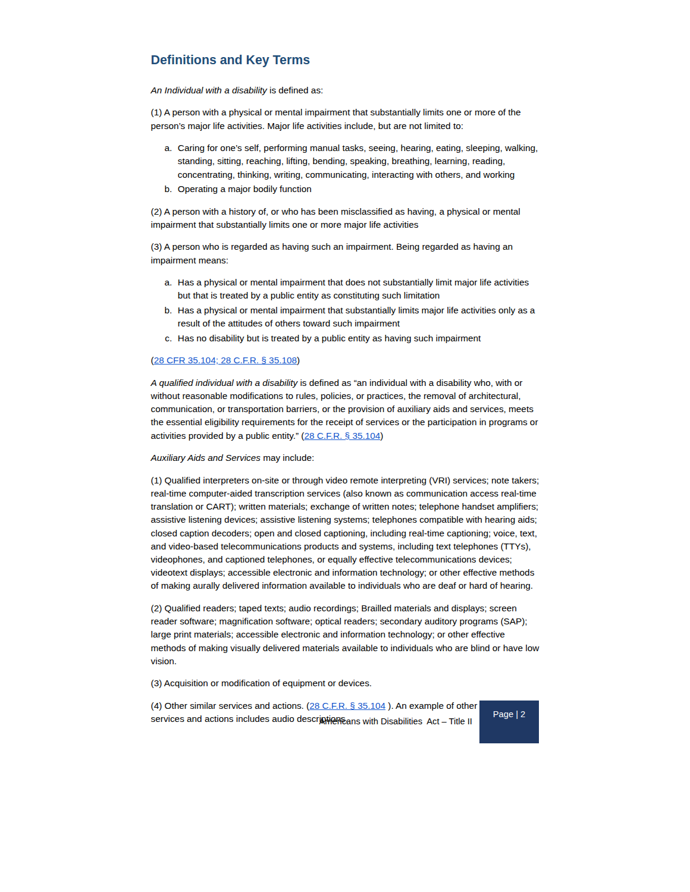Definitions and Key Terms
An Individual with a disability is defined as:
(1) A person with a physical or mental impairment that substantially limits one or more of the person’s major life activities. Major life activities include, but are not limited to:
Caring for one’s self, performing manual tasks, seeing, hearing, eating, sleeping, walking, standing, sitting, reaching, lifting, bending, speaking, breathing, learning, reading, concentrating, thinking, writing, communicating, interacting with others, and working
Operating a major bodily function
(2) A person with a history of, or who has been misclassified as having, a physical or mental impairment that substantially limits one or more major life activities
(3) A person who is regarded as having such an impairment. Being regarded as having an impairment means:
Has a physical or mental impairment that does not substantially limit major life activities but that is treated by a public entity as constituting such limitation
Has a physical or mental impairment that substantially limits major life activities only as a result of the attitudes of others toward such impairment
Has no disability but is treated by a public entity as having such impairment
(28 CFR 35.104; 28 C.F.R. § 35.108)
A qualified individual with a disability is defined as “an individual with a disability who, with or without reasonable modifications to rules, policies, or practices, the removal of architectural, communication, or transportation barriers, or the provision of auxiliary aids and services, meets the essential eligibility requirements for the receipt of services or the participation in programs or activities provided by a public entity.” (28 C.F.R. § 35.104)
Auxiliary Aids and Services may include:
(1) Qualified interpreters on-site or through video remote interpreting (VRI) services; note takers; real-time computer-aided transcription services (also known as communication access real-time translation or CART); written materials; exchange of written notes; telephone handset amplifiers; assistive listening devices; assistive listening systems; telephones compatible with hearing aids; closed caption decoders; open and closed captioning, including real-time captioning; voice, text, and video-based telecommunications products and systems, including text telephones (TTYs), videophones, and captioned telephones, or equally effective telecommunications devices; videotext displays; accessible electronic and information technology; or other effective methods of making aurally delivered information available to individuals who are deaf or hard of hearing.
(2) Qualified readers; taped texts; audio recordings; Brailled materials and displays; screen reader software; magnification software; optical readers; secondary auditory programs (SAP); large print materials; accessible electronic and information technology; or other effective methods of making visually delivered materials available to individuals who are blind or have low vision.
(3) Acquisition or modification of equipment or devices.
(4) Other similar services and actions. (28 C.F.R. § 35.104 ). An example of other similar services and actions includes audio descriptions.
Americans with Disabilities Act – Title II
Page | 2